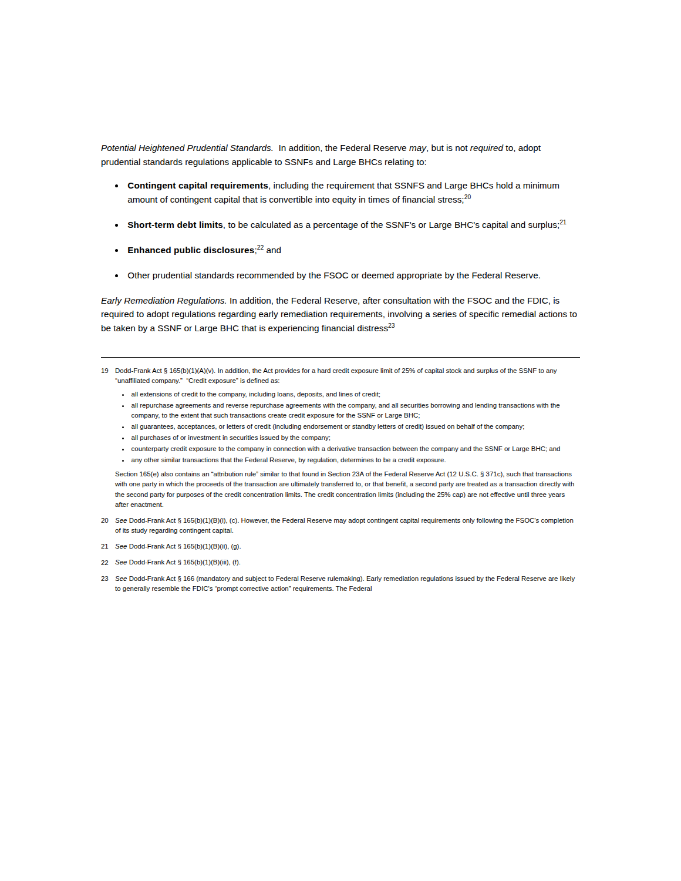Potential Heightened Prudential Standards. In addition, the Federal Reserve may, but is not required to, adopt prudential standards regulations applicable to SSNFs and Large BHCs relating to:
Contingent capital requirements, including the requirement that SSNFS and Large BHCs hold a minimum amount of contingent capital that is convertible into equity in times of financial stress;20
Short-term debt limits, to be calculated as a percentage of the SSNF's or Large BHC's capital and surplus;21
Enhanced public disclosures;22 and
Other prudential standards recommended by the FSOC or deemed appropriate by the Federal Reserve.
Early Remediation Regulations. In addition, the Federal Reserve, after consultation with the FSOC and the FDIC, is required to adopt regulations regarding early remediation requirements, involving a series of specific remedial actions to be taken by a SSNF or Large BHC that is experiencing financial distress23
19
Dodd-Frank Act § 165(b)(1)(A)(v). In addition, the Act provides for a hard credit exposure limit of 25% of capital stock and surplus of the SSNF to any “unaffiliated company.” “Credit exposure” is defined as:
all extensions of credit to the company, including loans, deposits, and lines of credit;
all repurchase agreements and reverse repurchase agreements with the company, and all securities borrowing and lending transactions with the company, to the extent that such transactions create credit exposure for the SSNF or Large BHC;
all guarantees, acceptances, or letters of credit (including endorsement or standby letters of credit) issued on behalf of the company;
all purchases of or investment in securities issued by the company;
counterparty credit exposure to the company in connection with a derivative transaction between the company and the SSNF or Large BHC; and
any other similar transactions that the Federal Reserve, by regulation, determines to be a credit exposure.
Section 165(e) also contains an “attribution rule” similar to that found in Section 23A of the Federal Reserve Act (12 U.S.C. § 371c), such that transactions with one party in which the proceeds of the transaction are ultimately transferred to, or that benefit, a second party are treated as a transaction directly with the second party for purposes of the credit concentration limits. The credit concentration limits (including the 25% cap) are not effective until three years after enactment.
20
See Dodd-Frank Act § 165(b)(1)(B)(i), (c). However, the Federal Reserve may adopt contingent capital requirements only following the FSOC's completion of its study regarding contingent capital.
21
See Dodd-Frank Act § 165(b)(1)(B)(ii), (g).
22
See Dodd-Frank Act § 165(b)(1)(B)(iii), (f).
23
See Dodd-Frank Act § 166 (mandatory and subject to Federal Reserve rulemaking). Early remediation regulations issued by the Federal Reserve are likely to generally resemble the FDIC's “prompt corrective action” requirements. The Federal